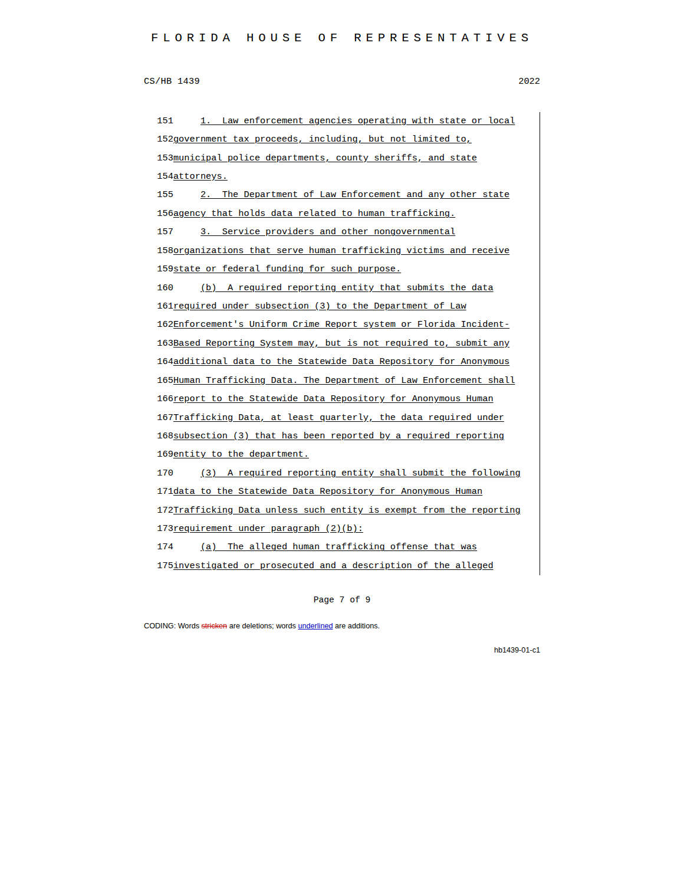FLORIDA HOUSE OF REPRESENTATIVES
CS/HB 1439 2022
| 151 | 1. Law enforcement agencies operating with state or local |
| 152 | government tax proceeds, including, but not limited to, |
| 153 | municipal police departments, county sheriffs, and state |
| 154 | attorneys. |
| 155 | 2. The Department of Law Enforcement and any other state |
| 156 | agency that holds data related to human trafficking. |
| 157 | 3. Service providers and other nongovernmental |
| 158 | organizations that serve human trafficking victims and receive |
| 159 | state or federal funding for such purpose. |
| 160 | (b) A required reporting entity that submits the data |
| 161 | required under subsection (3) to the Department of Law |
| 162 | Enforcement's Uniform Crime Report system or Florida Incident- |
| 163 | Based Reporting System may, but is not required to, submit any |
| 164 | additional data to the Statewide Data Repository for Anonymous |
| 165 | Human Trafficking Data. The Department of Law Enforcement shall |
| 166 | report to the Statewide Data Repository for Anonymous Human |
| 167 | Trafficking Data, at least quarterly, the data required under |
| 168 | subsection (3) that has been reported by a required reporting |
| 169 | entity to the department. |
| 170 | (3) A required reporting entity shall submit the following |
| 171 | data to the Statewide Data Repository for Anonymous Human |
| 172 | Trafficking Data unless such entity is exempt from the reporting |
| 173 | requirement under paragraph (2)(b): |
| 174 | (a) The alleged human trafficking offense that was |
| 175 | investigated or prosecuted and a description of the alleged |
Page 7 of 9
CODING: Words stricken are deletions; words underlined are additions.
hb1439-01-c1